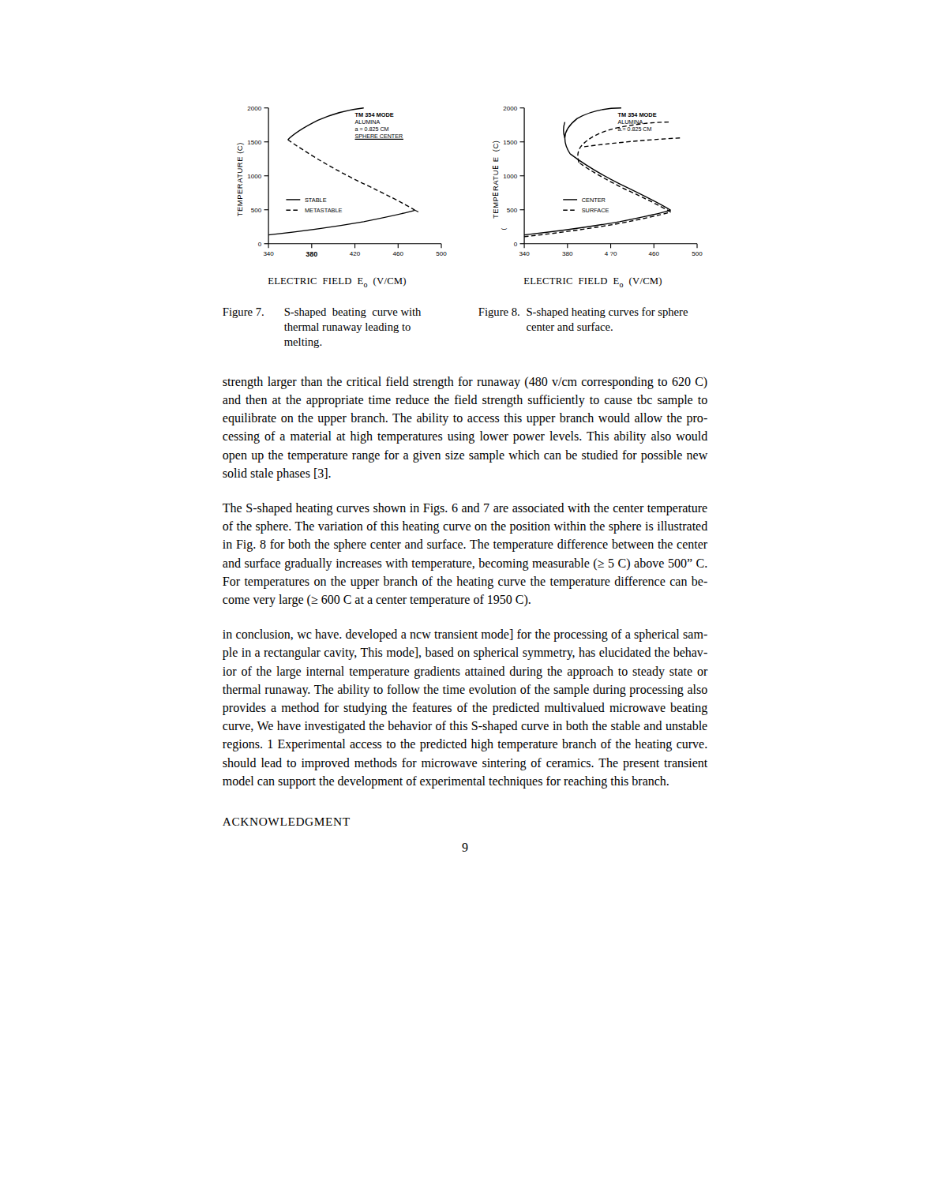2000 1500 1000 500 0 340 380 420 460 500 TEMPERATURE (C) TM 354 MODE ALUMINA a = 0.825 CM SPHERE CENTER STABLE METASTABLE
ELECTRIC FIELD Eo (V/CM)
Figure 7. S-shaped beating curve with thermal runaway leading to melting.
2000 1500 1000 500 0 340 380 4 ?0 460 500 TEMP𝖤RATU𝖤 E (C) ( TM 354 MODE ALUMINA a.= 0.825 CM CENTER SURFACE
ELECTRIC FIELD Eo (V/CM)
Figure 8. S-shaped heating curves for sphere center and surface.
strength larger than the critical field strength for runaway (480 v/cm corresponding to 620 C) and then at the appropriate time reduce the field strength sufficiently to cause tbc sample to equilibrate on the upper branch. The ability to access this upper branch would allow the processing of a material at high temperatures using lower power levels. This ability also would open up the temperature range for a given size sample which can be studied for possible new solid stale phases [3].
The S-shaped heating curves shown in Figs. 6 and 7 are associated with the center temperature of the sphere. The variation of this heating curve on the position within the sphere is illustrated in Fig. 8 for both the sphere center and surface. The temperature difference between the center and surface gradually increases with temperature, becoming measurable (≥ 5 C) above 500” C. For temperatures on the upper branch of the heating curve the temperature difference can become very large (≥ 600 C at a center temperature of 1950 C).
in conclusion, wc have. developed a ncw transient mode] for the processing of a spherical sample in a rectangular cavity, This mode], based on spherical symmetry, has elucidated the behavior of the large internal temperature gradients attained during the approach to steady state or thermal runaway. The ability to follow the time evolution of the sample during processing also provides a method for studying the features of the predicted multivalued microwave beating curve, We have investigated the behavior of this S-shaped curve in both the stable and unstable regions. 1 Experimental access to the predicted high temperature branch of the heating curve. should lead to improved methods for microwave sintering of ceramics. The present transient model can support the development of experimental techniques for reaching this branch.
ACKNOWLEDGMENT
9